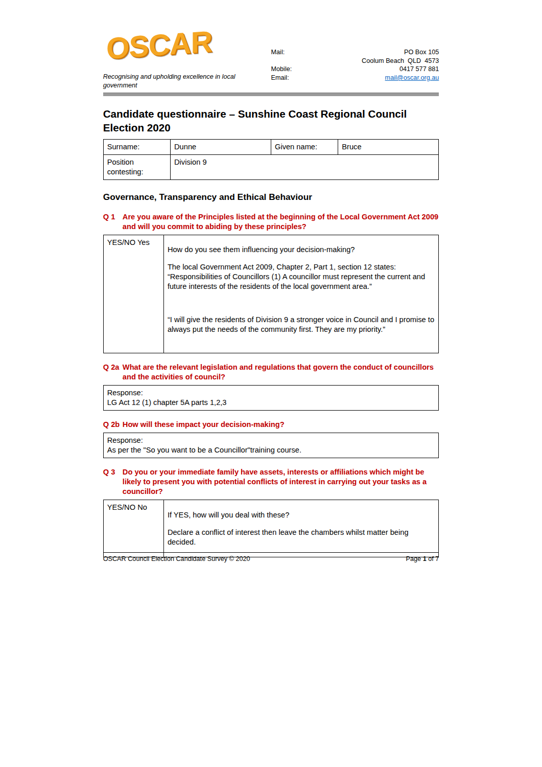OSCAR
Recognising and upholding excellence in local government
| Mail: | PO Box 105 |
| | Coolum Beach QLD 4573 |
| Mobile: | 0417 577 881 |
| Email: | mail@oscar.org.au |
Candidate questionnaire – Sunshine Coast Regional Council Election 2020
| Surname: | Dunne | Given name: | Bruce |
| Position contesting: | Division 9 |
Governance, Transparency and Ethical Behaviour
Q 1 Are you aware of the Principles listed at the beginning of the Local Government Act 2009 and will you commit to abiding by these principles?
| YES/NO Yes | How do you see them influencing your decision-making? The local Government Act 2009, Chapter 2, Part 1, section 12 states: “Responsibilities of Councillors (1) A councillor must represent the current and future interests of the residents of the local government area.” “I will give the residents of Division 9 a stronger voice in Council and I promise to always put the needs of the community first. They are my priority.” |
Q 2a What are the relevant legislation and regulations that govern the conduct of councillors and the activities of council?
Response:
LG Act 12 (1) chapter 5A parts 1,2,3
Q 2b How will these impact your decision-making?
Response:
As per the "So you want to be a Councillor"training course.
Q 3 Do you or your immediate family have assets, interests or affiliations which might be likely to present you with potential conflicts of interest in carrying out your tasks as a councillor?
| YES/NO No | If YES, how will you deal with these? Declare a conflict of interest then leave the chambers whilst matter being decided. |
OSCAR Council Election Candidate Survey © 2020
Page 1 of 7